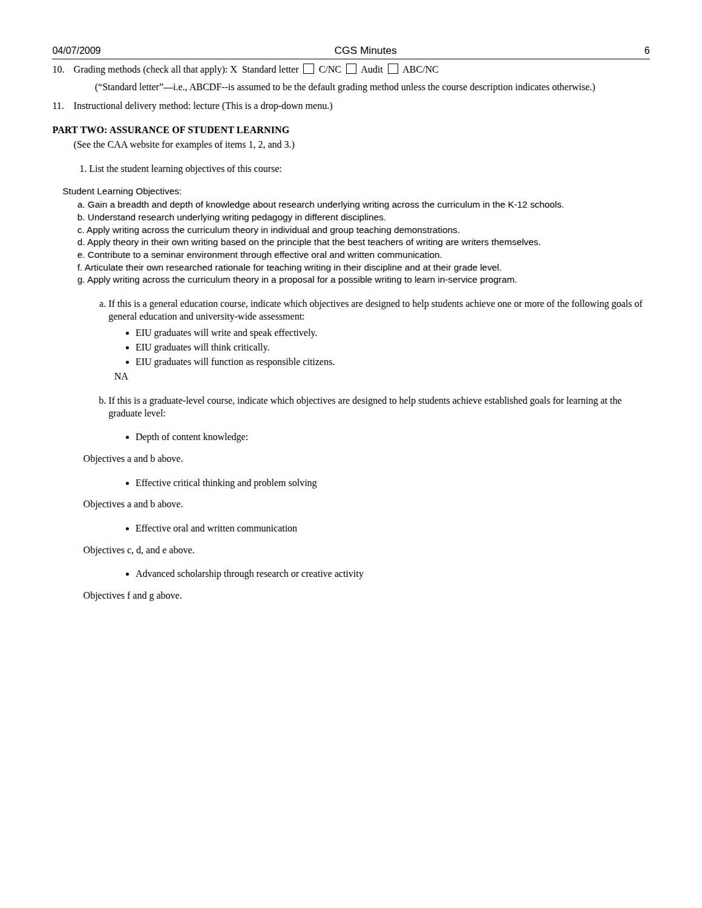04/07/2009 CGS Minutes 6
10. Grading methods (check all that apply): X Standard letter C/NC Audit ABC/NC
(“Standard letter”—i.e., ABCDF--is assumed to be the default grading method unless the course description indicates otherwise.)
11. Instructional delivery method: lecture (This is a drop-down menu.)
PART TWO: ASSURANCE OF STUDENT LEARNING
(See the CAA website for examples of items 1, 2, and 3.)
List the student learning objectives of this course:
Student Learning Objectives:
a. Gain a breadth and depth of knowledge about research underlying writing across the curriculum in the K-12 schools.
b. Understand research underlying writing pedagogy in different disciplines.
c. Apply writing across the curriculum theory in individual and group teaching demonstrations.
d. Apply theory in their own writing based on the principle that the best teachers of writing are writers themselves.
e. Contribute to a seminar environment through effective oral and written communication.
f. Articulate their own researched rationale for teaching writing in their discipline and at their grade level.
g. Apply writing across the curriculum theory in a proposal for a possible writing to learn in-service program.
If this is a general education course, indicate which objectives are designed to help students achieve one or more of the following goals of general education and university-wide assessment:
EIU graduates will write and speak effectively.
EIU graduates will think critically.
EIU graduates will function as responsible citizens.
NA
If this is a graduate-level course, indicate which objectives are designed to help students achieve established goals for learning at the graduate level:
Depth of content knowledge:
Objectives a and b above.
Effective critical thinking and problem solving
Objectives a and b above.
Effective oral and written communication
Objectives c, d, and e above.
Advanced scholarship through research or creative activity
Objectives f and g above.